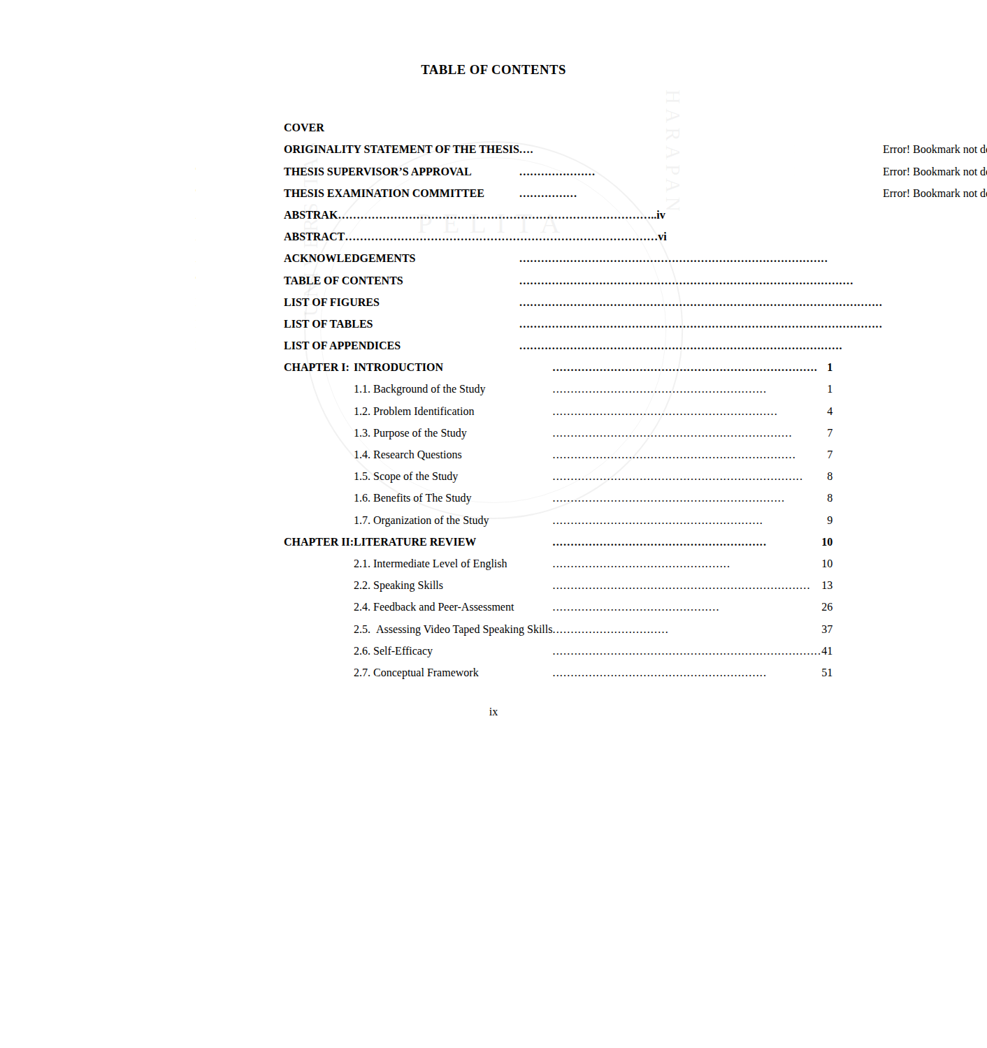PELITA
UNIVERSITAS
HARAPAN
TABLE OF CONTENTS
| COVER |
| ORIGINALITY STATEMENT OF THE THESIS | .... | Error! Bookmark not defined. |
| THESIS SUPERVISOR’S APPROVAL | ..................... | Error! Bookmark not defined. |
| THESIS EXAMINATION COMMITTEE | ................ | Error! Bookmark not defined. |
| ABSTRAK…………………………………………………………………………..iv |
| ABSTRACT…………………………………………………………………………vi |
| ACKNOWLEDGEMENTS | ..................................................................................... | vii |
| TABLE OF CONTENTS | ............................................................................................ | ix |
| LIST OF FIGURES | .................................................................................................... | xi |
| LIST OF TABLES | .................................................................................................... | xii |
| LIST OF APPENDICES | ......................................................................................... | xiii |
| CHAPTER I: | INTRODUCTION | ......................................................................... | 1 |
| | 1.1. Background of the Study | ........................................................... | 1 |
| | 1.2. Problem Identification | .............................................................. | 4 |
| | 1.3. Purpose of the Study | .................................................................. | 7 |
| | 1.4. Research Questions | ................................................................... | 7 |
| | 1.5. Scope of the Study | ..................................................................... | 8 |
| | 1.6. Benefits of The Study | ................................................................ | 8 |
| | 1.7. Organization of the Study | .......................................................... | 9 |
| CHAPTER II: | LITERATURE REVIEW | ........................................................... | 10 |
| | 2.1. Intermediate Level of English | ................................................. | 10 |
| | 2.2. Speaking Skills | ....................................................................... | 13 |
| | 2.4. Feedback and Peer-Assessment | .............................................. | 26 |
| | 2.5. Assessing Video Taped Speaking Skills | ................................ | 37 |
| | 2.6. Self-Efficacy | .......................................................................... | 41 |
| | 2.7. Conceptual Framework | ........................................................... | 51 |
ix